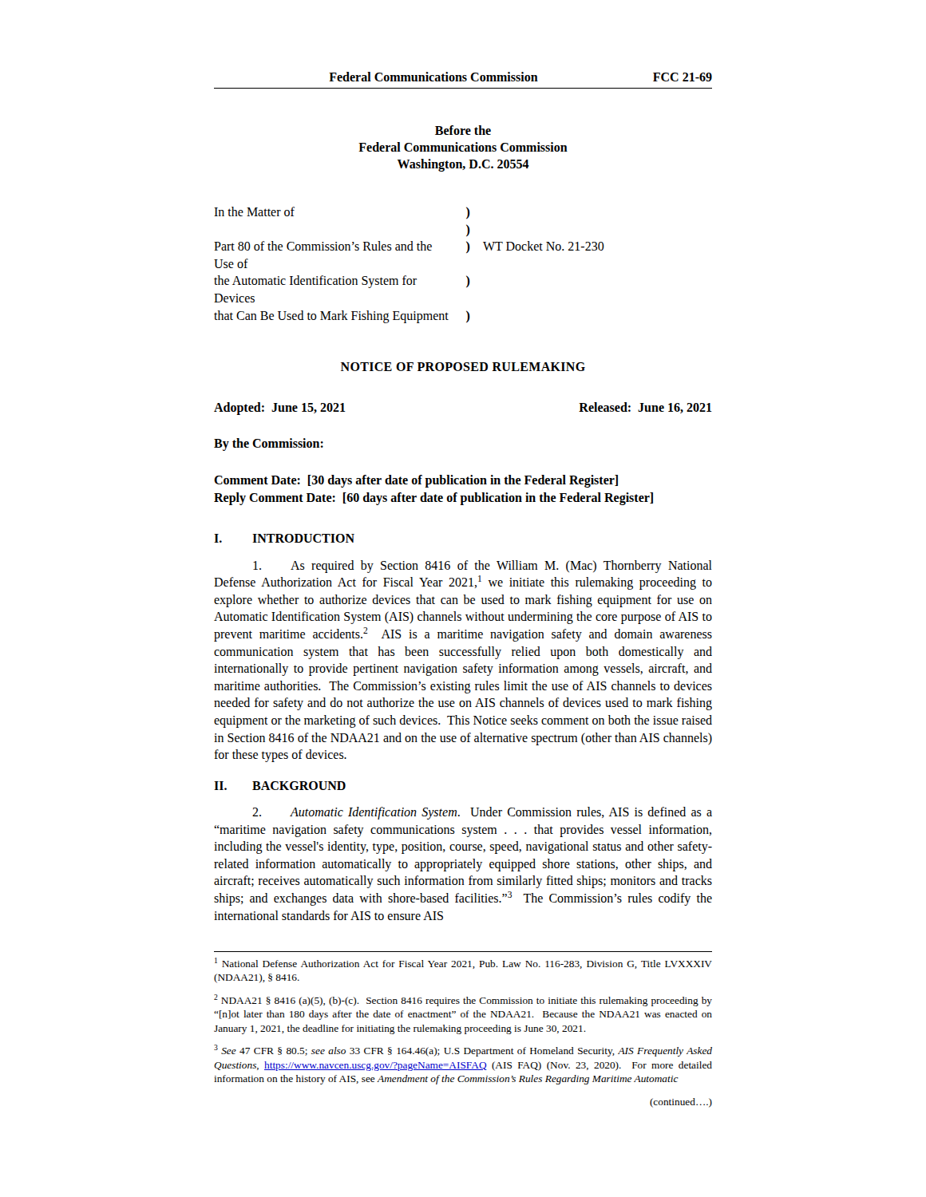Federal Communications Commission FCC 21-69
Before the
Federal Communications Commission
Washington, D.C. 20554
| In the Matter of | ) | |
| | ) | |
| Part 80 of the Commission’s Rules and the Use of | ) | WT Docket No. 21-230 |
| the Automatic Identification System for Devices | ) | |
| that Can Be Used to Mark Fishing Equipment | ) | |
NOTICE OF PROPOSED RULEMAKING
Adopted: June 15, 2021 Released: June 16, 2021
By the Commission:
Comment Date: [30 days after date of publication in the Federal Register]
Reply Comment Date: [60 days after date of publication in the Federal Register]
I. INTRODUCTION
1. As required by Section 8416 of the William M. (Mac) Thornberry National Defense Authorization Act for Fiscal Year 2021,1 we initiate this rulemaking proceeding to explore whether to authorize devices that can be used to mark fishing equipment for use on Automatic Identification System (AIS) channels without undermining the core purpose of AIS to prevent maritime accidents.2 AIS is a maritime navigation safety and domain awareness communication system that has been successfully relied upon both domestically and internationally to provide pertinent navigation safety information among vessels, aircraft, and maritime authorities. The Commission’s existing rules limit the use of AIS channels to devices needed for safety and do not authorize the use on AIS channels of devices used to mark fishing equipment or the marketing of such devices. This Notice seeks comment on both the issue raised in Section 8416 of the NDAA21 and on the use of alternative spectrum (other than AIS channels) for these types of devices.
II. BACKGROUND
2. Automatic Identification System. Under Commission rules, AIS is defined as a “maritime navigation safety communications system . . . that provides vessel information, including the vessel's identity, type, position, course, speed, navigational status and other safety-related information automatically to appropriately equipped shore stations, other ships, and aircraft; receives automatically such information from similarly fitted ships; monitors and tracks ships; and exchanges data with shore-based facilities.”3 The Commission’s rules codify the international standards for AIS to ensure AIS
1 National Defense Authorization Act for Fiscal Year 2021, Pub. Law No. 116-283, Division G, Title LVXXXIV (NDAA21), § 8416.
2 NDAA21 § 8416 (a)(5), (b)-(c). Section 8416 requires the Commission to initiate this rulemaking proceeding by “[n]ot later than 180 days after the date of enactment” of the NDAA21. Because the NDAA21 was enacted on January 1, 2021, the deadline for initiating the rulemaking proceeding is June 30, 2021.
3 See 47 CFR § 80.5; see also 33 CFR § 164.46(a); U.S Department of Homeland Security, AIS Frequently Asked Questions, https://www.navcen.uscg.gov/?pageName=AISFAQ (AIS FAQ) (Nov. 23, 2020). For more detailed information on the history of AIS, see Amendment of the Commission’s Rules Regarding Maritime Automatic
(continued….)